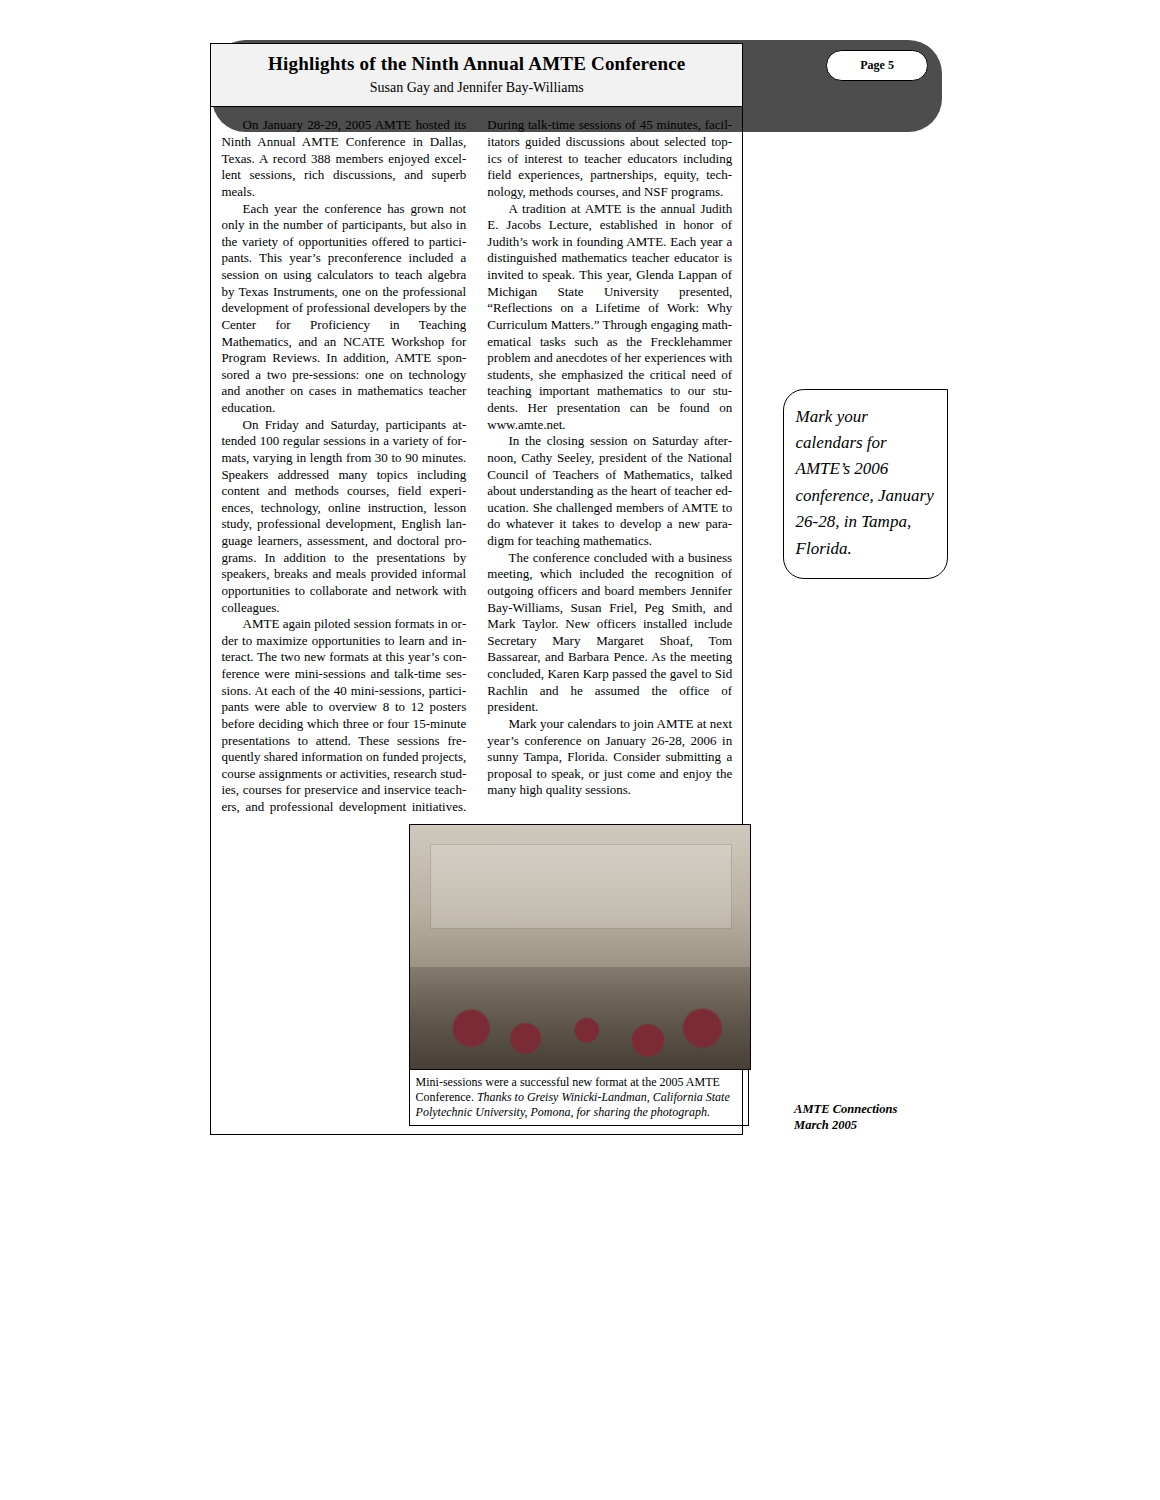Page 5
Highlights of the Ninth Annual AMTE Conference
Susan Gay and Jennifer Bay-Williams
On January 28-29, 2005 AMTE hosted its Ninth Annual AMTE Conference in Dallas, Texas. A record 388 members enjoyed excellent sessions, rich discussions, and superb meals.
Each year the conference has grown not only in the number of participants, but also in the variety of opportunities offered to participants. This year’s preconference included a session on using calculators to teach algebra by Texas Instruments, one on the professional development of professional developers by the Center for Proficiency in Teaching Mathematics, and an NCATE Workshop for Program Reviews. In addition, AMTE sponsored a two pre-sessions: one on technology and another on cases in mathematics teacher education.
On Friday and Saturday, participants attended 100 regular sessions in a variety of formats, varying in length from 30 to 90 minutes. Speakers addressed many topics including content and methods courses, field experiences, technology, online instruction, lesson study, professional development, English language learners, assessment, and doctoral programs. In addition to the presentations by speakers, breaks and meals provided informal opportunities to collaborate and network with colleagues.
AMTE again piloted session formats in order to maximize opportunities to learn and interact. The two new formats at this year’s conference were mini-sessions and talk-time sessions. At each of the 40 mini-sessions, participants were able to overview 8 to 12 posters before deciding which three or four 15-minute presentations to attend. These sessions frequently shared information on funded projects, course assignments or activities, research studies, courses for preservice and inservice teachers, and professional development initiatives. During talk-time sessions of 45 minutes, facilitators guided discussions about selected topics of interest to teacher educators including field experiences, partnerships, equity, technology, methods courses, and NSF programs.
A tradition at AMTE is the annual Judith E. Jacobs Lecture, established in honor of Judith’s work in founding AMTE. Each year a distinguished mathematics teacher educator is invited to speak. This year, Glenda Lappan of Michigan State University presented, “Reflections on a Lifetime of Work: Why Curriculum Matters.” Through engaging mathematical tasks such as the Frecklehammer problem and anecdotes of her experiences with students, she emphasized the critical need of teaching important mathematics to our students. Her presentation can be found on www.amte.net.
In the closing session on Saturday afternoon, Cathy Seeley, president of the National Council of Teachers of Mathematics, talked about understanding as the heart of teacher education. She challenged members of AMTE to do whatever it takes to develop a new paradigm for teaching mathematics.
The conference concluded with a business meeting, which included the recognition of outgoing officers and board members Jennifer Bay-Williams, Susan Friel, Peg Smith, and Mark Taylor. New officers installed include Secretary Mary Margaret Shoaf, Tom Bassarear, and Barbara Pence. As the meeting concluded, Karen Karp passed the gavel to Sid Rachlin and he assumed the office of president.
Mark your calendars to join AMTE at next year’s conference on January 26-28, 2006 in sunny Tampa, Florida. Consider submitting a proposal to speak, or just come and enjoy the many high quality sessions.
Mini-sessions were a successful new format at the 2005 AMTE Conference. Thanks to Greisy Winicki-Landman, California State Polytechnic University, Pomona, for sharing the photograph.
Mark your calendars for AMTE’s 2006 conference, January 26-28, in Tampa, Florida.
AMTE Connections
March 2005